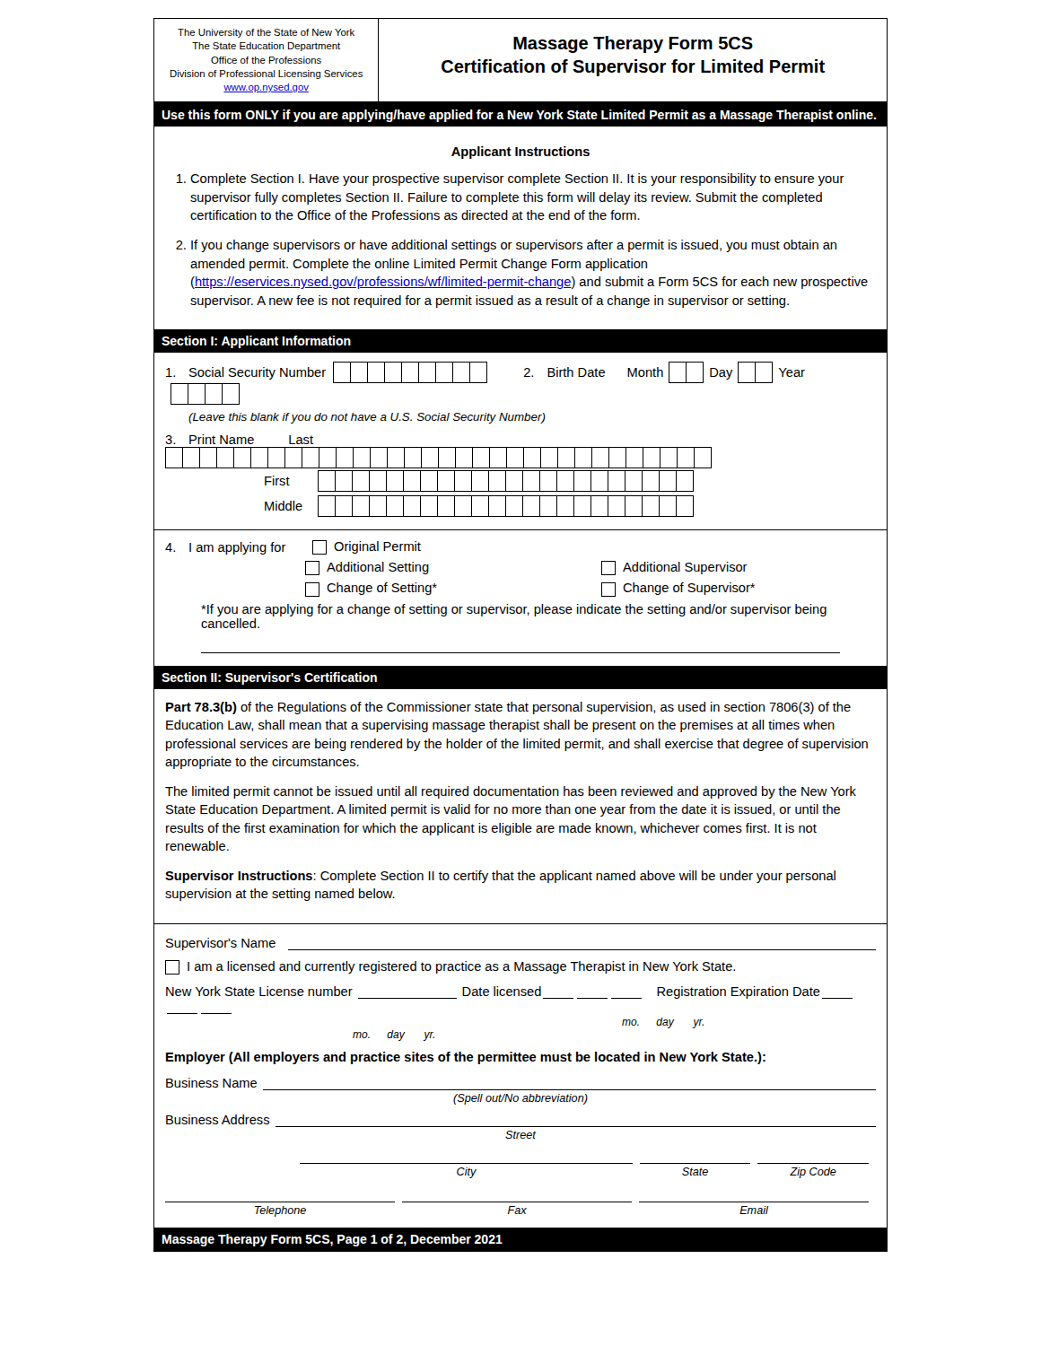The University of the State of New York
The State Education Department
Office of the Professions
Division of Professional Licensing Services
www.op.nysed.gov
Massage Therapy Form 5CS
Certification of Supervisor for Limited Permit
Use this form ONLY if you are applying/have applied for a New York State Limited Permit as a Massage Therapist online.
Applicant Instructions
Complete Section I. Have your prospective supervisor complete Section II. It is your responsibility to ensure your supervisor fully completes Section II. Failure to complete this form will delay its review. Submit the completed certification to the Office of the Professions as directed at the end of the form.
If you change supervisors or have additional settings or supervisors after a permit is issued, you must obtain an amended permit. Complete the online Limited Permit Change Form application (https://eservices.nysed.gov/professions/wf/limited-permit-change) and submit a Form 5CS for each new prospective supervisor. A new fee is not required for a permit issued as a result of a change in supervisor or setting.
Section I: Applicant Information
1.
Social Security Number
2. Birth Date Month Day Year
(Leave this blank if you do not have a U.S. Social Security Number)
3.
Print Name
Last
First
Middle
4.
I am applying for
Original Permit
Additional Setting
Additional Supervisor
Change of Setting*
Change of Supervisor*
*If you are applying for a change of setting or supervisor, please indicate the setting and/or supervisor being cancelled.
Section II: Supervisor's Certification
Part 78.3(b) of the Regulations of the Commissioner state that personal supervision, as used in section 7806(3) of the Education Law, shall mean that a supervising massage therapist shall be present on the premises at all times when professional services are being rendered by the holder of the limited permit, and shall exercise that degree of supervision appropriate to the circumstances.
The limited permit cannot be issued until all required documentation has been reviewed and approved by the New York State Education Department. A limited permit is valid for no more than one year from the date it is issued, or until the results of the first examination for which the applicant is eligible are made known, whichever comes first. It is not renewable.
Supervisor Instructions: Complete Section II to certify that the applicant named above will be under your personal supervision at the setting named below.
Supervisor's Name
I am a licensed and currently registered to practice as a Massage Therapist in New York State.
New York State License number Date licensed Registration Expiration Date
mo. day yr. mo. day yr.
Employer (All employers and practice sites of the permittee must be located in New York State.):
Business Name
(Spell out/No abbreviation)
Business Address
Street
City State Zip Code
Telephone Fax Email
Massage Therapy Form 5CS, Page 1 of 2, December 2021